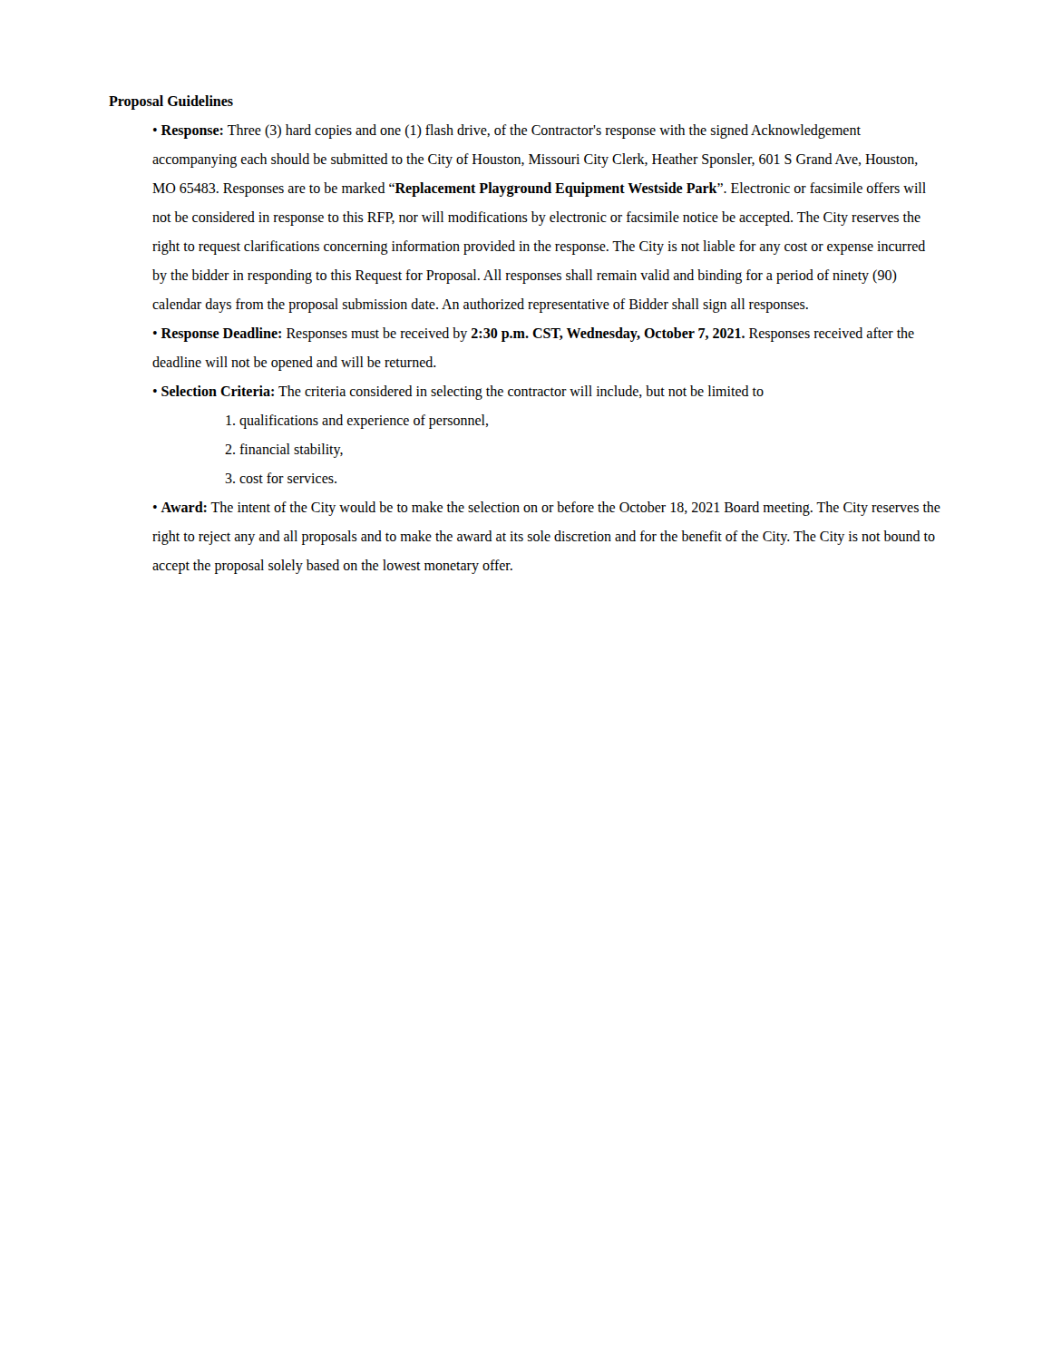Proposal Guidelines
• Response: Three (3) hard copies and one (1) flash drive, of the Contractor's response with the signed Acknowledgement accompanying each should be submitted to the City of Houston, Missouri City Clerk, Heather Sponsler, 601 S Grand Ave, Houston, MO 65483. Responses are to be marked “Replacement Playground Equipment Westside Park”. Electronic or facsimile offers will not be considered in response to this RFP, nor will modifications by electronic or facsimile notice be accepted. The City reserves the right to request clarifications concerning information provided in the response. The City is not liable for any cost or expense incurred by the bidder in responding to this Request for Proposal. All responses shall remain valid and binding for a period of ninety (90) calendar days from the proposal submission date. An authorized representative of Bidder shall sign all responses.
• Response Deadline: Responses must be received by 2:30 p.m. CST, Wednesday, October 7, 2021. Responses received after the deadline will not be opened and will be returned.
• Selection Criteria: The criteria considered in selecting the contractor will include, but not be limited to
qualifications and experience of personnel,
financial stability,
cost for services.
• Award: The intent of the City would be to make the selection on or before the October 18, 2021 Board meeting. The City reserves the right to reject any and all proposals and to make the award at its sole discretion and for the benefit of the City. The City is not bound to accept the proposal solely based on the lowest monetary offer.